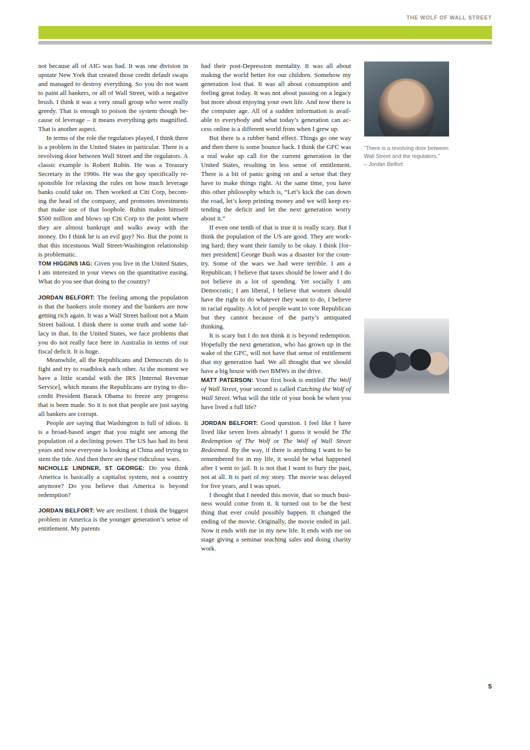The Wolf of Wall Street
not because all of AIG was bad. It was one division in upstate New York that created those credit default swaps and managed to destroy everything. So you do not want to paint all bankers, or all of Wall Street, with a negative brush. I think it was a very small group who were really greedy. That is enough to poison the system though because of leverage – it means everything gets magnified. That is another aspect.
In terms of the role the regulators played, I think there is a problem in the United States in particular. There is a revolving door between Wall Street and the regulators. A classic example is Robert Rubin. He was a Treasury Secretary in the 1990s. He was the guy specifically responsible for relaxing the rules on how much leverage banks could take on. Then worked at Citi Corp, becoming the head of the company, and promotes investments that make use of that loophole. Rubin makes himself $500 million and blows up Citi Corp to the point where they are almost bankrupt and walks away with the money. Do I think he is an evil guy? No. But the point is that this incestuous Wall Street-Washington relationship is problematic.
TOM HIGGINS IAG: Given you live in the United States, I am interested in your views on the quantitative easing. What do you see that doing to the country?
JORDAN BELFORT: The feeling among the population is that the bankers stole money and the bankers are now getting rich again. It was a Wall Street bailout not a Main Street bailout. I think there is some truth and some fallacy in that. In the United States, we face problems that you do not really face here in Australia in terms of our fiscal deficit. It is huge.
Meanwhile, all the Republicans and Democrats do is fight and try to roadblock each other. At the moment we have a little scandal with the IRS [Internal Revenue Service], which means the Republicans are trying to discredit President Barack Obama to freeze any progress that is been made. So it is not that people are just saying all bankers are corrupt.
People are saying that Washington is full of idiots. It is a broad-based anger that you might see among the population of a declining power. The US has had its best years and now everyone is looking at China and trying to stem the tide. And then there are these ridiculous wars.
NICHOLLE LINDNER, ST GEORGE: Do you think America is basically a capitalist system, not a country anymore? Do you believe that America is beyond redemption?
JORDAN BELFORT: We are resilient. I think the biggest problem in America is the younger generation’s sense of entitlement. My parents
had their post-Depression mentality. It was all about making the world better for our children. Somehow my generation lost that. It was all about consumption and feeling great today. It was not about passing on a legacy but more about enjoying your own life. And now there is the computer age. All of a sudden information is available to everybody and what today’s generation can access online is a different world from when I grew up.
But there is a rubber band effect. Things go one way and then there is some bounce back. I think the GFC was a real wake up call for the current generation in the United States, resulting in less sense of entitlement. There is a bit of panic going on and a sense that they have to make things right. At the same time, you have this other philosophy which is, “Let’s kick the can down the road, let’s keep printing money and we will keep extending the deficit and let the next generation worry about it.”
If even one tenth of that is true it is really scary. But I think the population of the US are good. They are working hard; they want their family to be okay. I think [former president] George Bush was a disaster for the country. Some of the wars we had were terrible. I am a Republican; I believe that taxes should be lower and I do not believe in a lot of spending. Yet socially I am Democratic; I am liberal, I believe that women should have the right to do whatever they want to do, I believe in racial equality. A lot of people want to vote Republican but they cannot because of the party’s antiquated thinking.
It is scary but I do not think it is beyond redemption. Hopefully the next generation, who has grown up in the wake of the GFC, will not have that sense of entitlement that my generation had. We all thought that we should have a big house with two BMWs in the drive.
MATT PATERSON: Your first book is entitled The Wolf of Wall Street, your second is called Catching the Wolf of Wall Street. What will the title of your book be when you have lived a full life?
JORDAN BELFORT: Good question. I feel like I have lived like seven lives already! I guess it would be The Redemption of The Wolf or The Wolf of Wall Street Redeemed. By the way, if there is anything I want to be remembered for in my life, it would be what happened after I went to jail. It is not that I want to bury the past, not at all. It is part of my story. The movie was delayed for five years, and I was upset.
I thought that I needed this movie, that so much business would come from it. It turned out to be the best thing that ever could possibly happen. It changed the ending of the movie. Originally, the movie ended in jail. Now it ends with me in my new life. It ends with me on stage giving a seminar teaching sales and doing charity work.
“There is a revolving door between Wall Street and the regulators.”
– Jordan Belfort
5